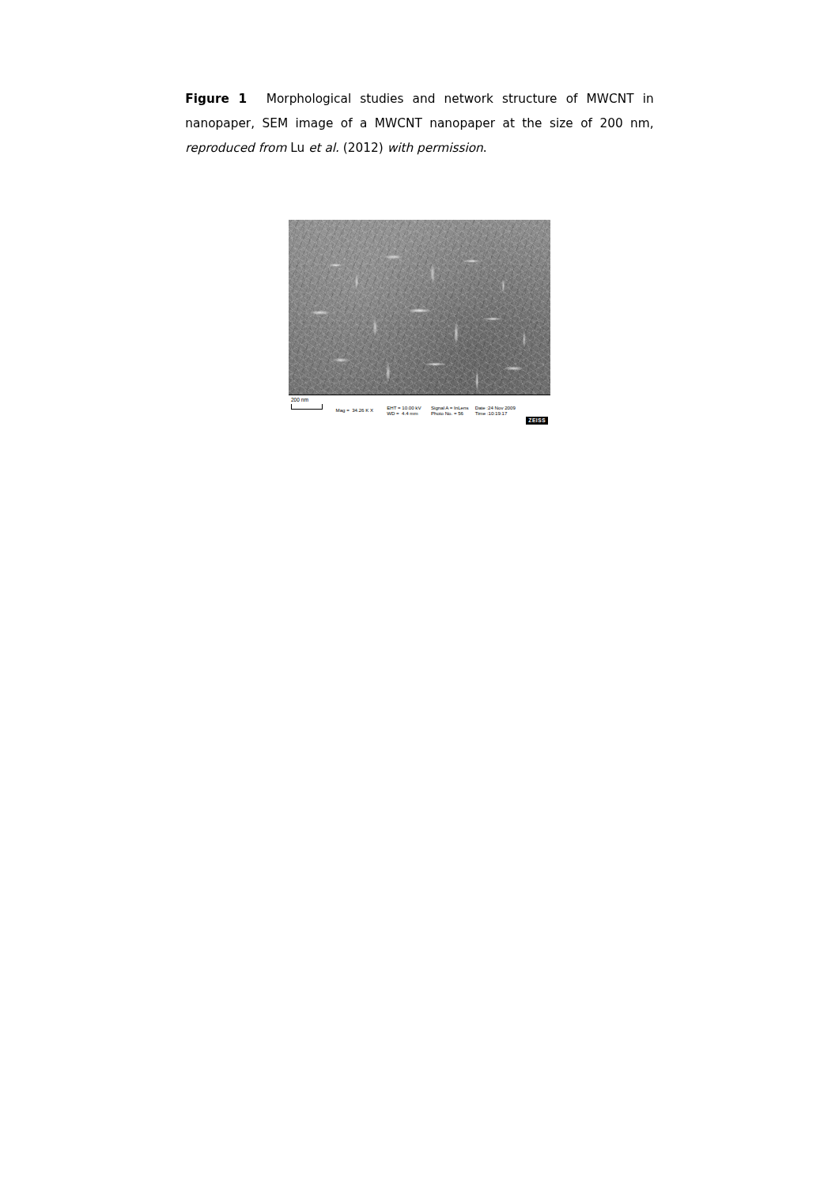Figure 1 Morphological studies and network structure of MWCNT in nanopaper, SEM image of a MWCNT nanopaper at the size of 200 nm, reproduced from Lu et al. (2012) with permission.
200 nm
Mag = 34.26 K X
EHT = 10.00 kV
WD = 4.4 mm
Signal A = InLens
Photo No. = 56
Date :24 Nov 2009
Time :10:19:17
ZEISS